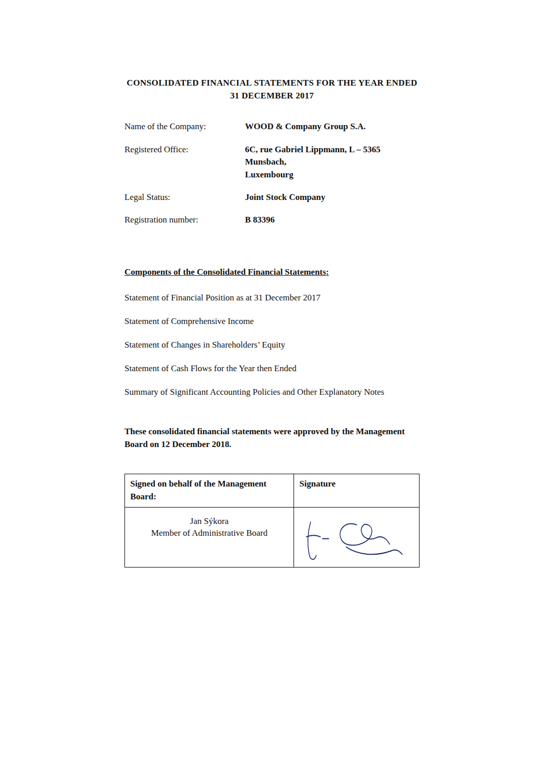CONSOLIDATED FINANCIAL STATEMENTS FOR THE YEAR ENDED
31 DECEMBER 2017
| Name of the Company: | WOOD & Company Group S.A. |
| Registered Office: | 6C, rue Gabriel Lippmann, L – 5365 Munsbach, Luxembourg |
| Legal Status: | Joint Stock Company |
| Registration number: | B 83396 |
Components of the Consolidated Financial Statements:
Statement of Financial Position as at 31 December 2017
Statement of Comprehensive Income
Statement of Changes in Shareholders’ Equity
Statement of Cash Flows for the Year then Ended
Summary of Significant Accounting Policies and Other Explanatory Notes
These consolidated financial statements were approved by the Management Board on 12 December 2018.
| Signed on behalf of the Management Board: | Signature |
| --- | --- |
| Jan Sýkora Member of Administrative Board | |